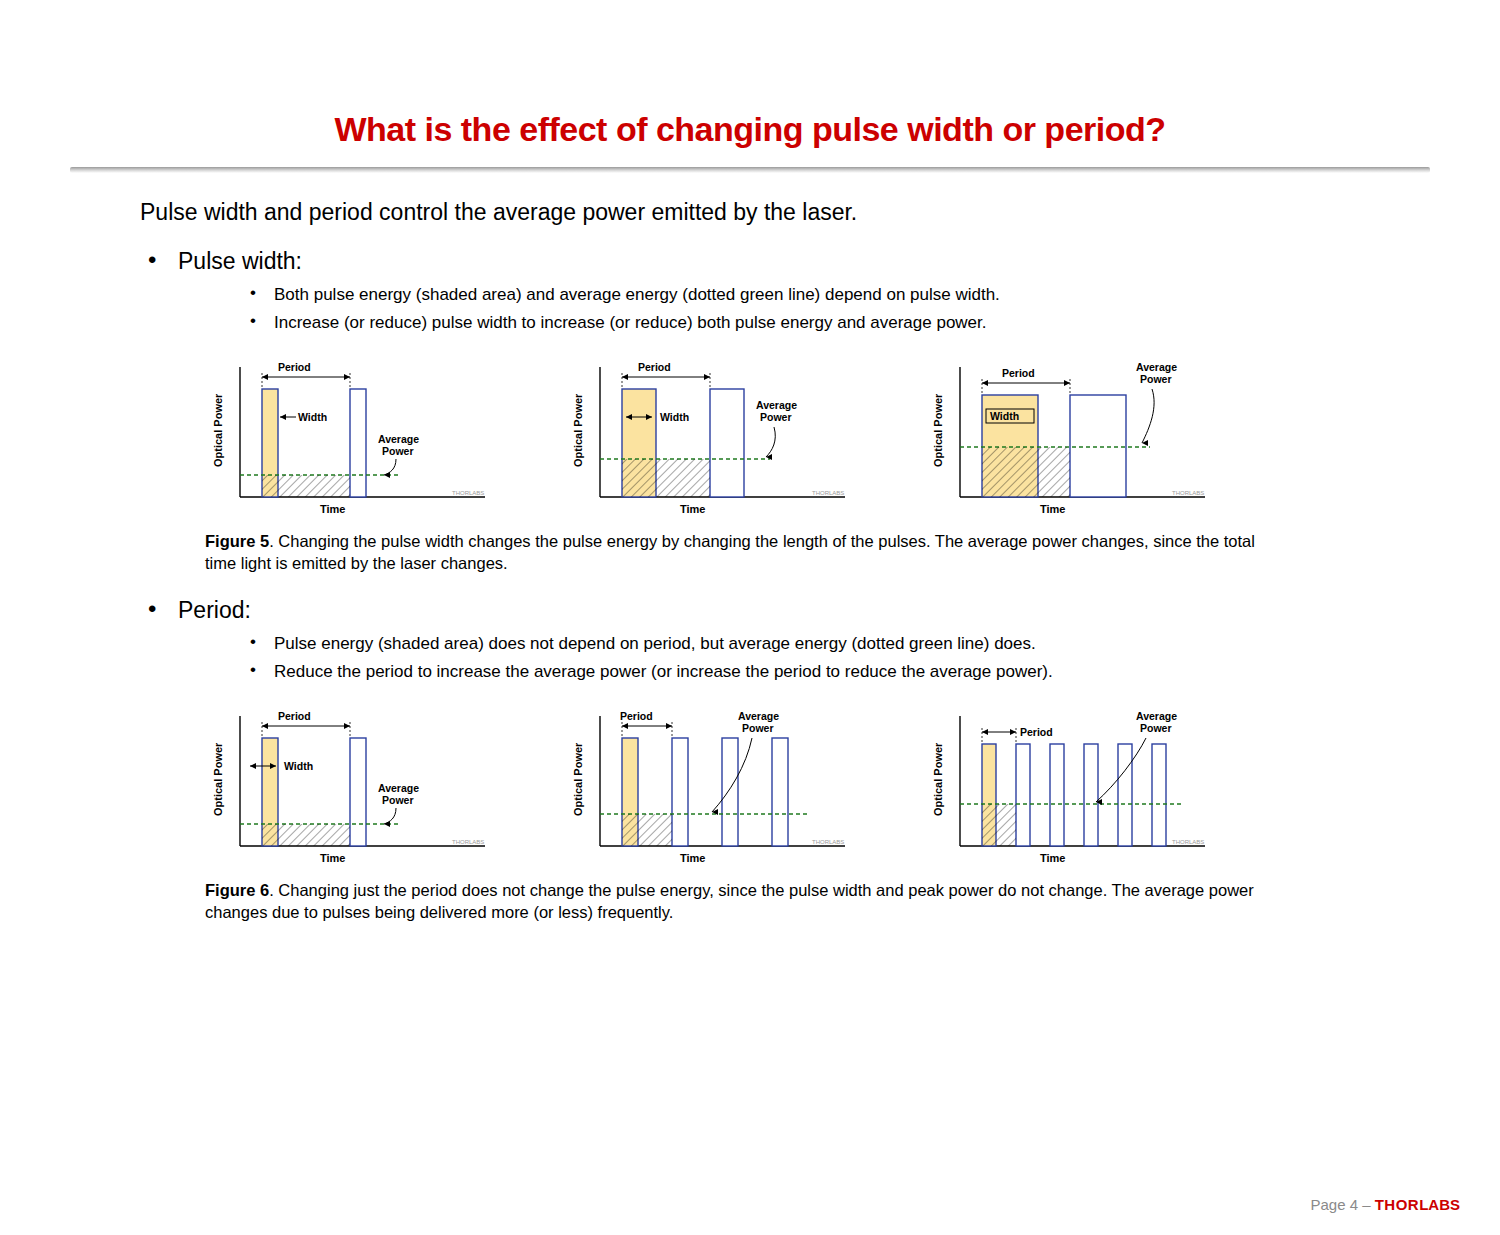What is the effect of changing pulse width or period?
Pulse width and period control the average power emitted by the laser.
Pulse width:
Both pulse energy (shaded area) and average energy (dotted green line) depend on pulse width.
Increase (or reduce) pulse width to increase (or reduce) both pulse energy and average power.
Optical Power Time Period Width Average Power THORLABS
Optical Power Time Period Width Average Power THORLABS
Optical Power Time Period Width Average Power THORLABS
Figure 5. Changing the pulse width changes the pulse energy by changing the length of the pulses. The average power changes, since the total time light is emitted by the laser changes.
Period:
Pulse energy (shaded area) does not depend on period, but average energy (dotted green line) does.
Reduce the period to increase the average power (or increase the period to reduce the average power).
Optical Power Time Period Width Average Power THORLABS
Optical Power Time Period Average Power THORLABS
Optical Power Time Period Average Power THORLABS
Figure 6. Changing just the period does not change the pulse energy, since the pulse width and peak power do not change. The average power changes due to pulses being delivered more (or less) frequently.
Page 4 – THOR LABS